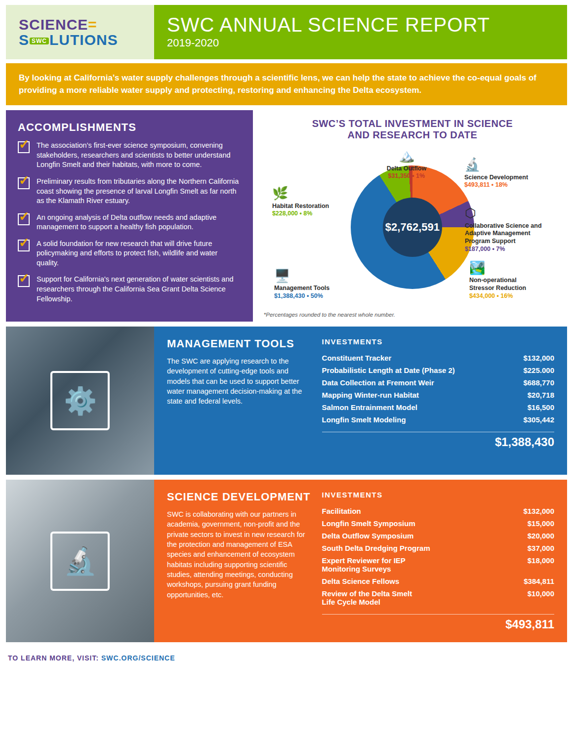SCIENCE= SSWCLUTIONS
SWC ANNUAL SCIENCE REPORT
2019-2020
By looking at California’s water supply challenges through a scientific lens, we can help the state to achieve the co-equal goals of providing a more reliable water supply and protecting, restoring and enhancing the Delta ecosystem.
ACCOMPLISHMENTS
The association’s first-ever science symposium, convening stakeholders, researchers and scientists to better understand Longfin Smelt and their habitats, with more to come.
Preliminary results from tributaries along the Northern California coast showing the presence of larval Longfin Smelt as far north as the Klamath River estuary.
An ongoing analysis of Delta outflow needs and adaptive management to support a healthy fish population.
A solid foundation for new research that will drive future policymaking and efforts to protect fish, wildlife and water quality.
Support for California's next generation of water scientists and researchers through the California Sea Grant Delta Science Fellowship.
SWC’S TOTAL INVESTMENT IN SCIENCE
AND RESEARCH TO DATE
$2,762,591
🏔️ Delta Outflow
$31,350 • 1%
🔬 Science Development
$493,811 • 18%
⬡ Collaborative Science and
Adaptive Management
Program Support
$187,000 • 7%
🏞️ Non-operational
Stressor Reduction
$434,000 • 16%
🖥️ Management Tools
$1,388,430 • 50%
🌿 Habitat Restoration
$228,000 • 8%
*Percentages rounded to the nearest whole number.
⚙️
MANAGEMENT TOOLS
The SWC are applying research to the development of cutting-edge tools and models that can be used to support better water management decision-making at the state and federal levels.
INVESTMENTS
| Constituent Tracker | $132,000 |
| Probabilistic Length at Date (Phase 2) | $225.000 |
| Data Collection at Fremont Weir | $688,770 |
| Mapping Winter-run Habitat | $20,718 |
| Salmon Entrainment Model | $16,500 |
| Longfin Smelt Modeling | $305,442 |
$1,388,430
🔬
SCIENCE DEVELOPMENT
SWC is collaborating with our partners in academia, government, non-profit and the private sectors to invest in new research for the protection and management of ESA species and enhancement of ecosystem habitats including supporting scientific studies, attending meetings, conducting workshops, pursuing grant funding opportunities, etc.
INVESTMENTS
| Facilitation | $132,000 |
| Longfin Smelt Symposium | $15,000 |
| Delta Outflow Symposium | $20,000 |
| South Delta Dredging Program | $37,000 |
| Expert Reviewer for IEP Monitoring Surveys | $18,000 |
| Delta Science Fellows | $384,811 |
| Review of the Delta Smelt Life Cycle Model | $10,000 |
$493,811
TO LEARN MORE, VISIT: SWC.ORG/SCIENCE